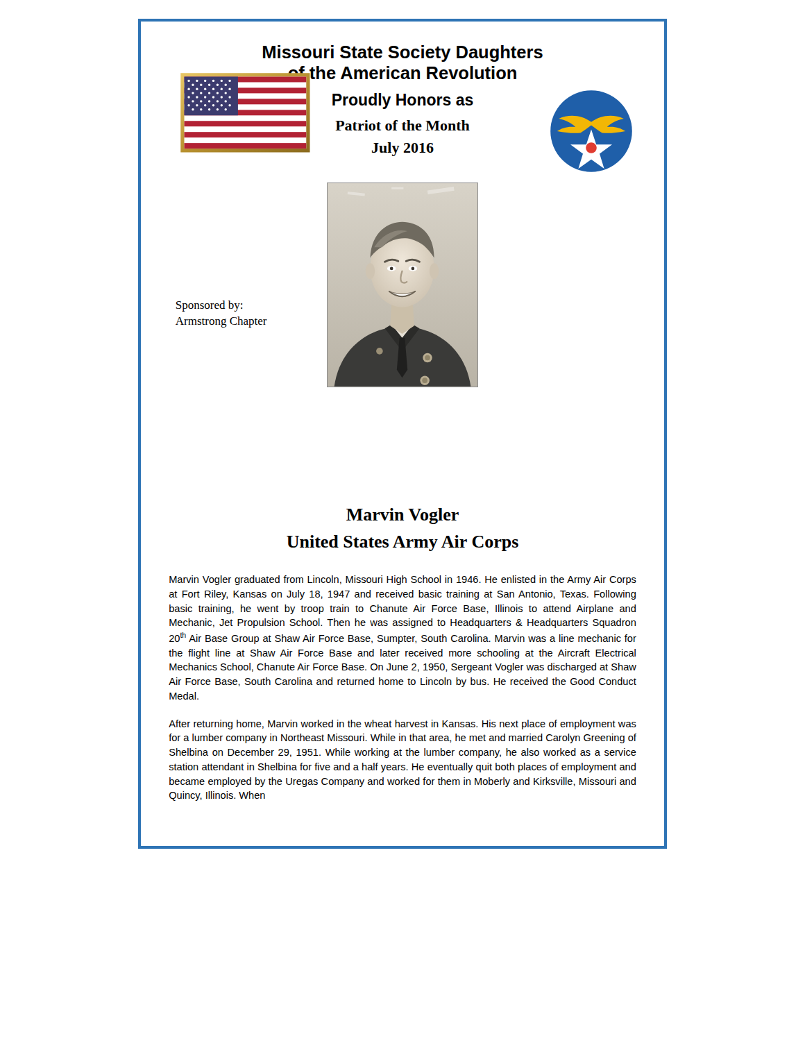Missouri State Society Daughters of the American Revolution
Proudly Honors as
Patriot of the Month
July 2016
Sponsored by:
Armstrong Chapter
Marvin Vogler
United States Army Air Corps
Marvin Vogler graduated from Lincoln, Missouri High School in 1946. He enlisted in the Army Air Corps at Fort Riley, Kansas on July 18, 1947 and received basic training at San Antonio, Texas. Following basic training, he went by troop train to Chanute Air Force Base, Illinois to attend Airplane and Mechanic, Jet Propulsion School. Then he was assigned to Headquarters & Headquarters Squadron 20th Air Base Group at Shaw Air Force Base, Sumpter, South Carolina. Marvin was a line mechanic for the flight line at Shaw Air Force Base and later received more schooling at the Aircraft Electrical Mechanics School, Chanute Air Force Base. On June 2, 1950, Sergeant Vogler was discharged at Shaw Air Force Base, South Carolina and returned home to Lincoln by bus. He received the Good Conduct Medal.
After returning home, Marvin worked in the wheat harvest in Kansas. His next place of employment was for a lumber company in Northeast Missouri. While in that area, he met and married Carolyn Greening of Shelbina on December 29, 1951. While working at the lumber company, he also worked as a service station attendant in Shelbina for five and a half years. He eventually quit both places of employment and became employed by the Uregas Company and worked for them in Moberly and Kirksville, Missouri and Quincy, Illinois. When